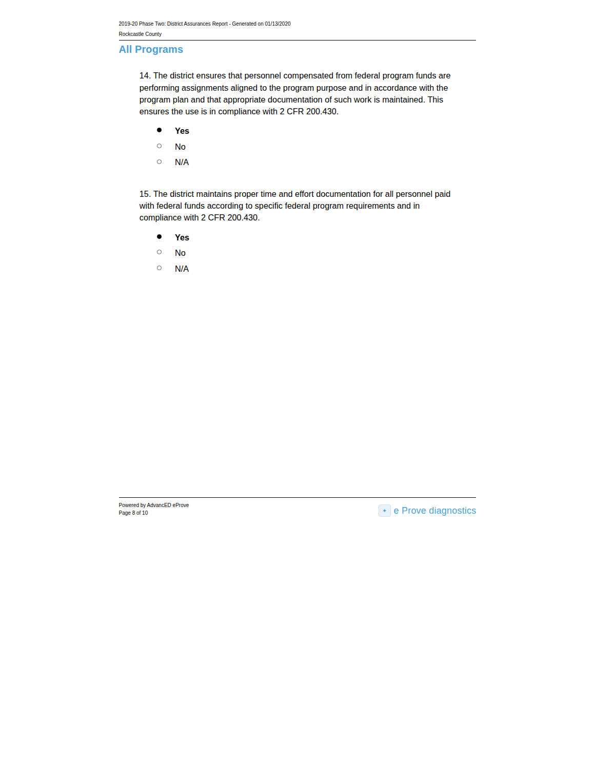2019-20 Phase Two: District Assurances Report - Generated on 01/13/2020
Rockcastle County
All Programs
14. The district ensures that personnel compensated from federal program funds are performing assignments aligned to the program purpose and in accordance with the program plan and that appropriate documentation of such work is maintained. This ensures the use is in compliance with 2 CFR 200.430.
Yes
No
N/A
15. The district maintains proper time and effort documentation for all personnel paid with federal funds according to specific federal program requirements and in compliance with 2 CFR 200.430.
Yes
No
N/A
Powered by AdvancED eProve
Page 8 of 10
✦ e Prove diagnostics